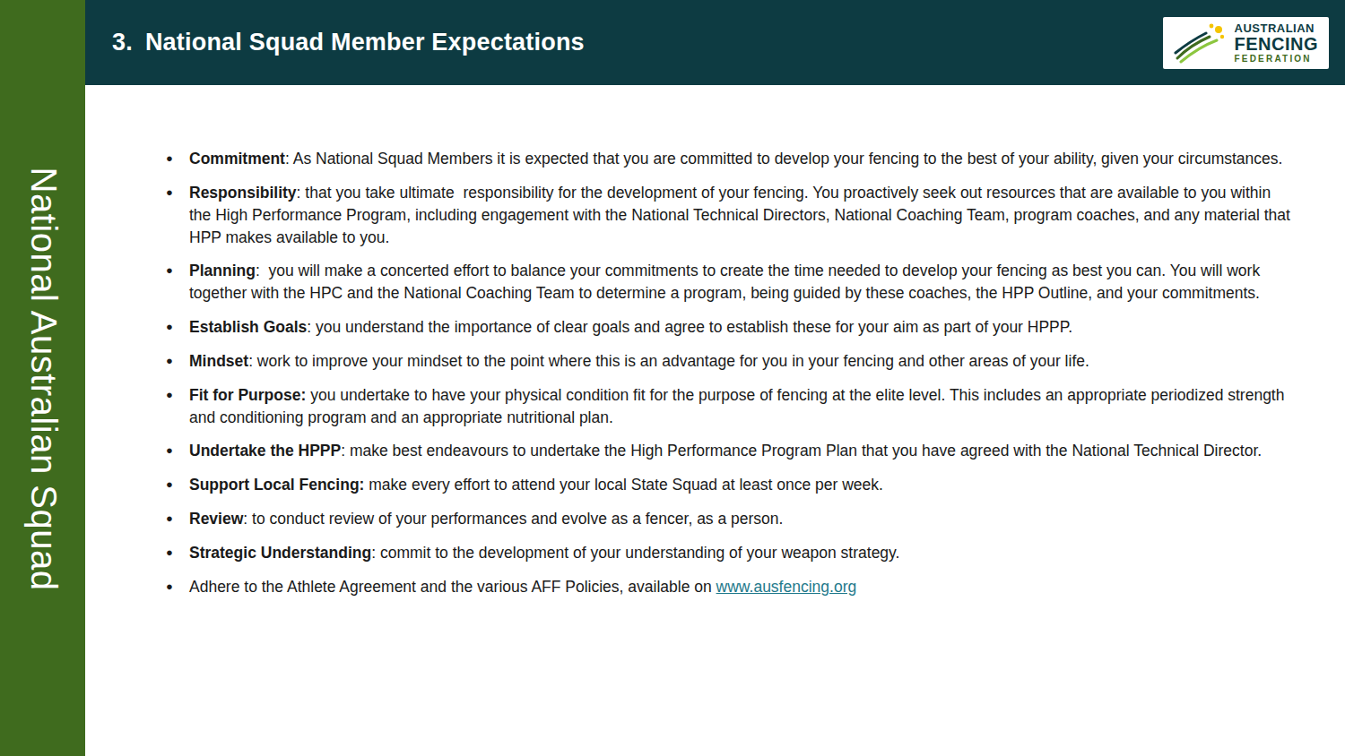National Australian Squad
3. National Squad Member Expectations
AUSTRALIAN FENCING FEDERATION
Commitment: As National Squad Members it is expected that you are committed to develop your fencing to the best of your ability, given your circumstances.
Responsibility: that you take ultimate responsibility for the development of your fencing. You proactively seek out resources that are available to you within the High Performance Program, including engagement with the National Technical Directors, National Coaching Team, program coaches, and any material that HPP makes available to you.
Planning: you will make a concerted effort to balance your commitments to create the time needed to develop your fencing as best you can. You will work together with the HPC and the National Coaching Team to determine a program, being guided by these coaches, the HPP Outline, and your commitments.
Establish Goals: you understand the importance of clear goals and agree to establish these for your aim as part of your HPPP.
Mindset: work to improve your mindset to the point where this is an advantage for you in your fencing and other areas of your life.
Fit for Purpose: you undertake to have your physical condition fit for the purpose of fencing at the elite level. This includes an appropriate periodized strength and conditioning program and an appropriate nutritional plan.
Undertake the HPPP: make best endeavours to undertake the High Performance Program Plan that you have agreed with the National Technical Director.
Support Local Fencing: make every effort to attend your local State Squad at least once per week.
Review: to conduct review of your performances and evolve as a fencer, as a person.
Strategic Understanding: commit to the development of your understanding of your weapon strategy.
Adhere to the Athlete Agreement and the various AFF Policies, available on www.ausfencing.org